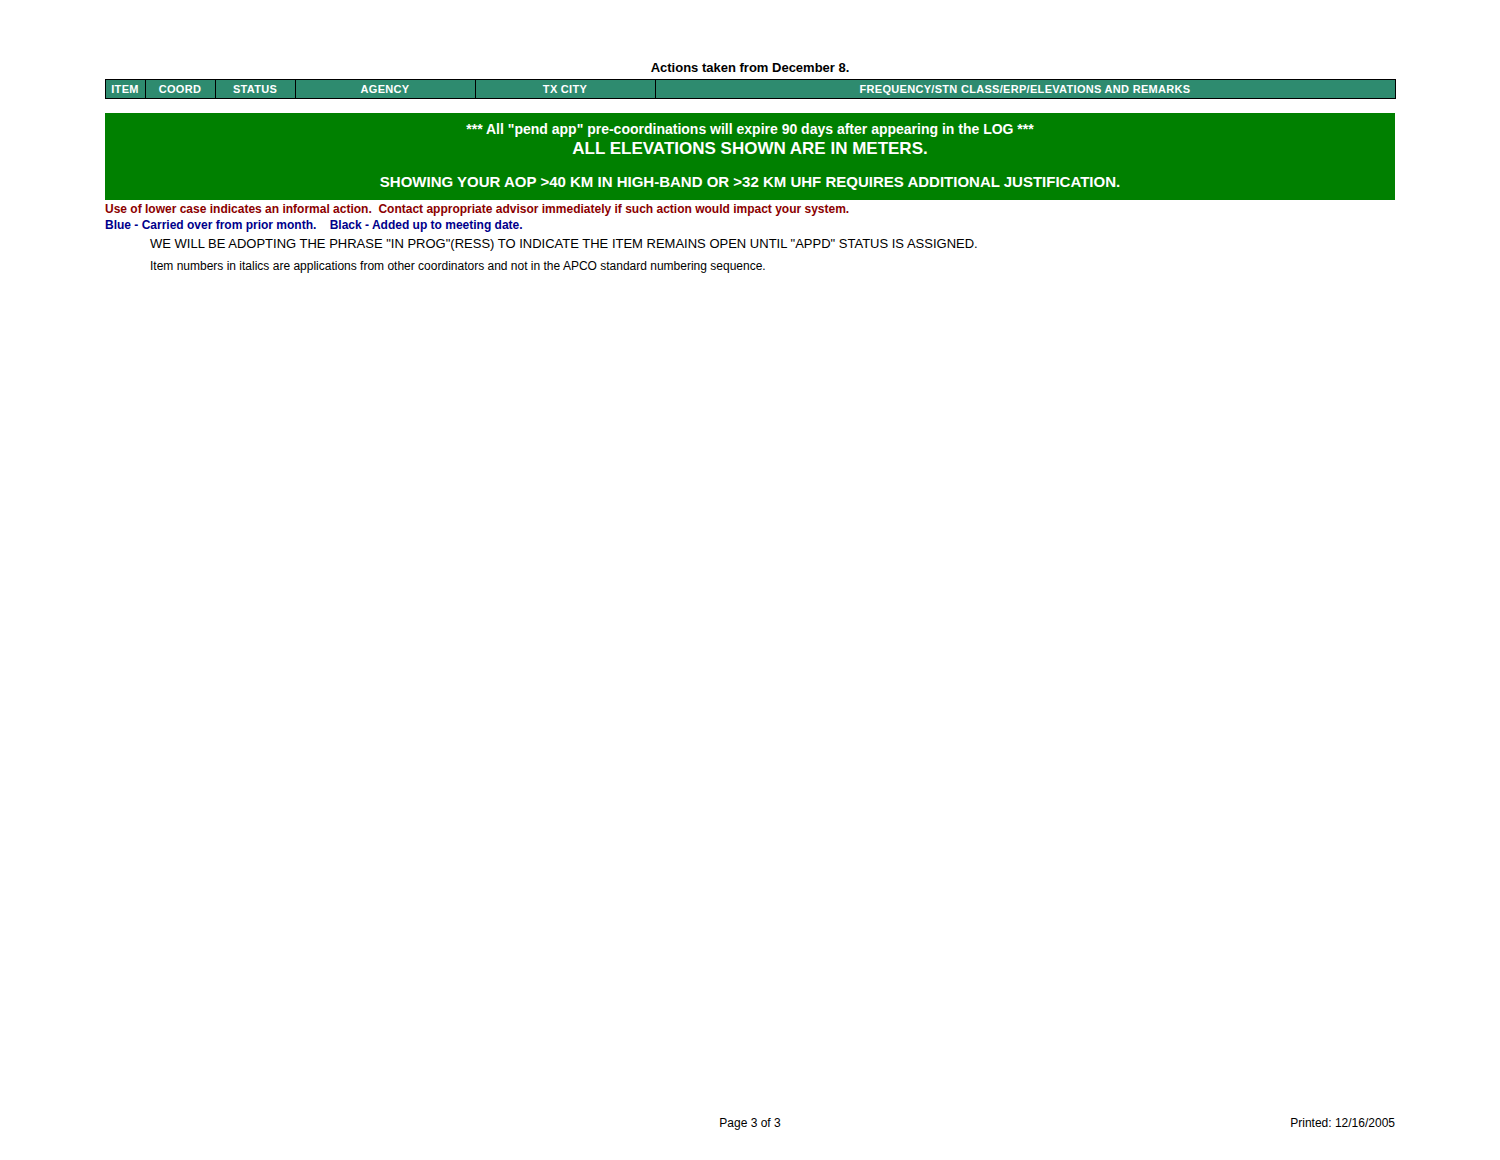Actions taken from December 8.
| ITEM | COORD | STATUS | AGENCY | TX CITY | FREQUENCY/STN CLASS/ERP/ELEVATIONS AND REMARKS |
| --- | --- | --- | --- | --- | --- |
*** All "pend app" pre-coordinations will expire 90 days after appearing in the LOG ***
ALL ELEVATIONS SHOWN ARE IN METERS.
SHOWING YOUR AOP >40 KM IN HIGH-BAND OR >32 KM UHF REQUIRES ADDITIONAL JUSTIFICATION.
Use of lower case indicates an informal action. Contact appropriate advisor immediately if such action would impact your system.
Blue - Carried over from prior month. Black - Added up to meeting date.
WE WILL BE ADOPTING THE PHRASE "IN PROG"(RESS) TO INDICATE THE ITEM REMAINS OPEN UNTIL "APPD" STATUS IS ASSIGNED.
Item numbers in italics are applications from other coordinators and not in the APCO standard numbering sequence.
Page 3 of 3
Printed: 12/16/2005